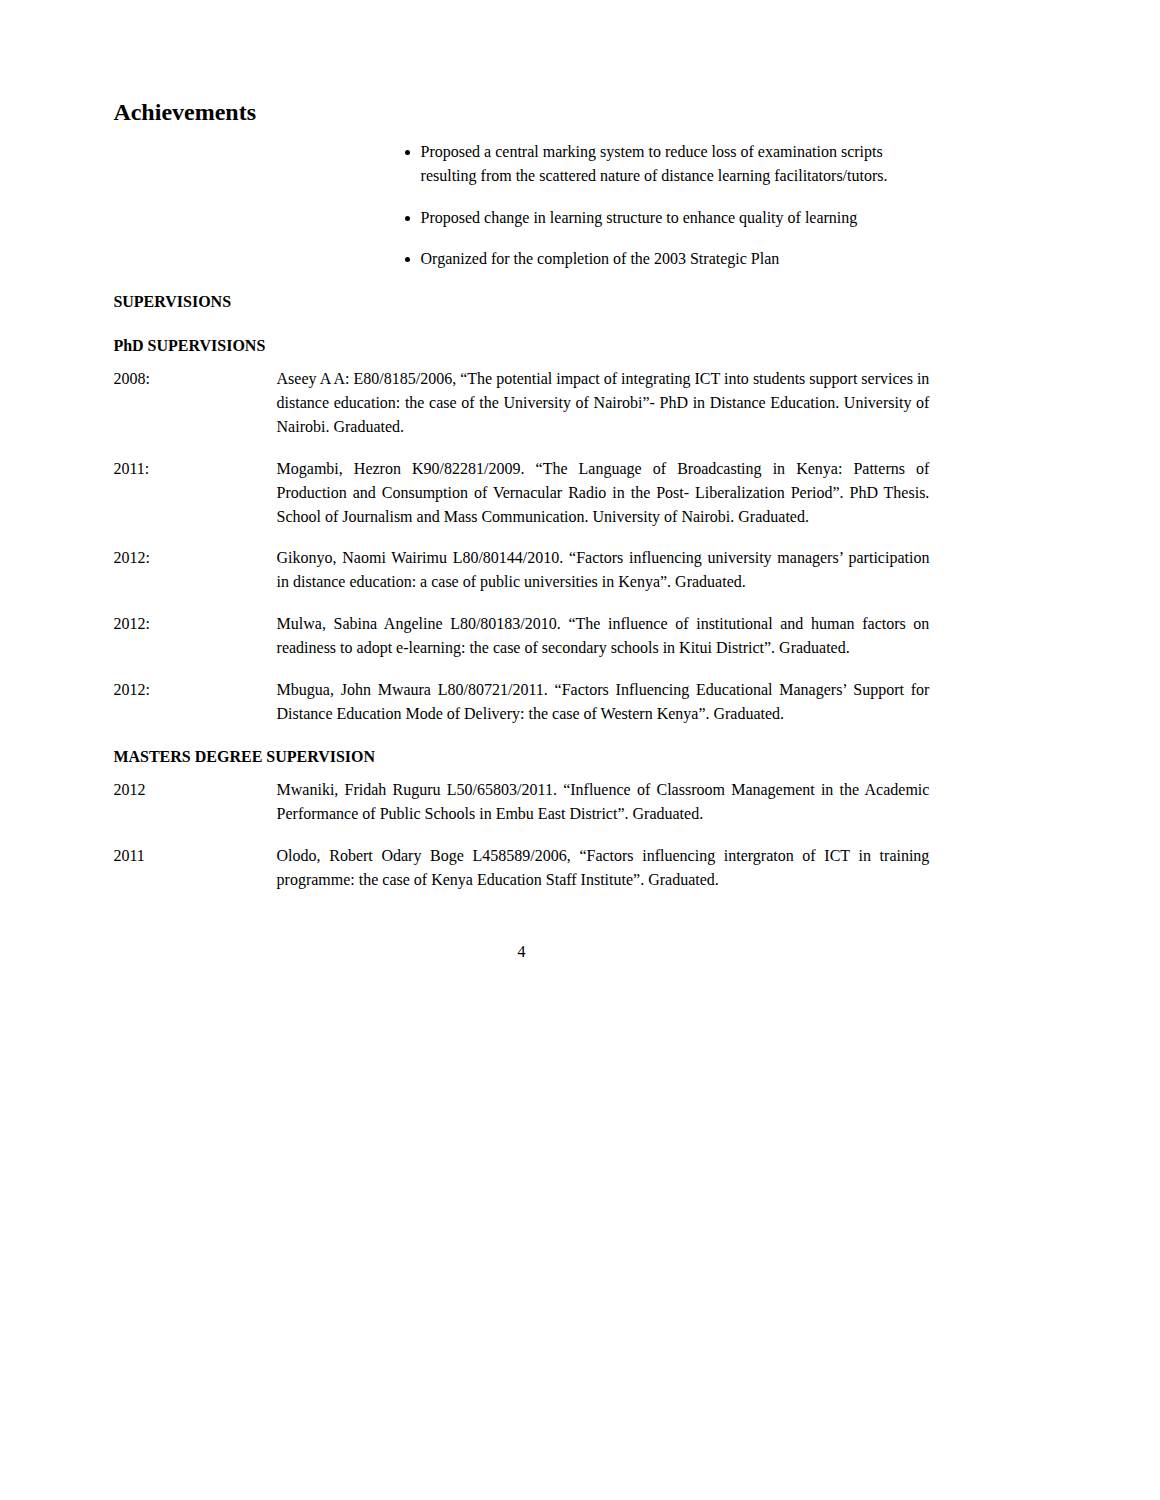Achievements
Proposed a central marking system to reduce loss of examination scripts resulting from the scattered nature of distance learning facilitators/tutors.
Proposed change in learning structure to enhance quality of learning
Organized for the completion of the 2003 Strategic Plan
SUPERVISIONS
PhD SUPERVISIONS
2008:
Aseey A A: E80/8185/2006, “The potential impact of integrating ICT into students support services in distance education: the case of the University of Nairobi”- PhD in Distance Education. University of Nairobi. Graduated.
2011:
Mogambi, Hezron K90/82281/2009. “The Language of Broadcasting in Kenya: Patterns of Production and Consumption of Vernacular Radio in the Post- Liberalization Period”. PhD Thesis. School of Journalism and Mass Communication. University of Nairobi. Graduated.
2012:
Gikonyo, Naomi Wairimu L80/80144/2010. “Factors influencing university managers’ participation in distance education: a case of public universities in Kenya”. Graduated.
2012:
Mulwa, Sabina Angeline L80/80183/2010. “The influence of institutional and human factors on readiness to adopt e-learning: the case of secondary schools in Kitui District”. Graduated.
2012:
Mbugua, John Mwaura L80/80721/2011. “Factors Influencing Educational Managers’ Support for Distance Education Mode of Delivery: the case of Western Kenya”. Graduated.
MASTERS DEGREE SUPERVISION
2012
Mwaniki, Fridah Ruguru L50/65803/2011. “Influence of Classroom Management in the Academic Performance of Public Schools in Embu East District”. Graduated.
2011
Olodo, Robert Odary Boge L458589/2006, “Factors influencing intergraton of ICT in training programme: the case of Kenya Education Staff Institute”. Graduated.
4